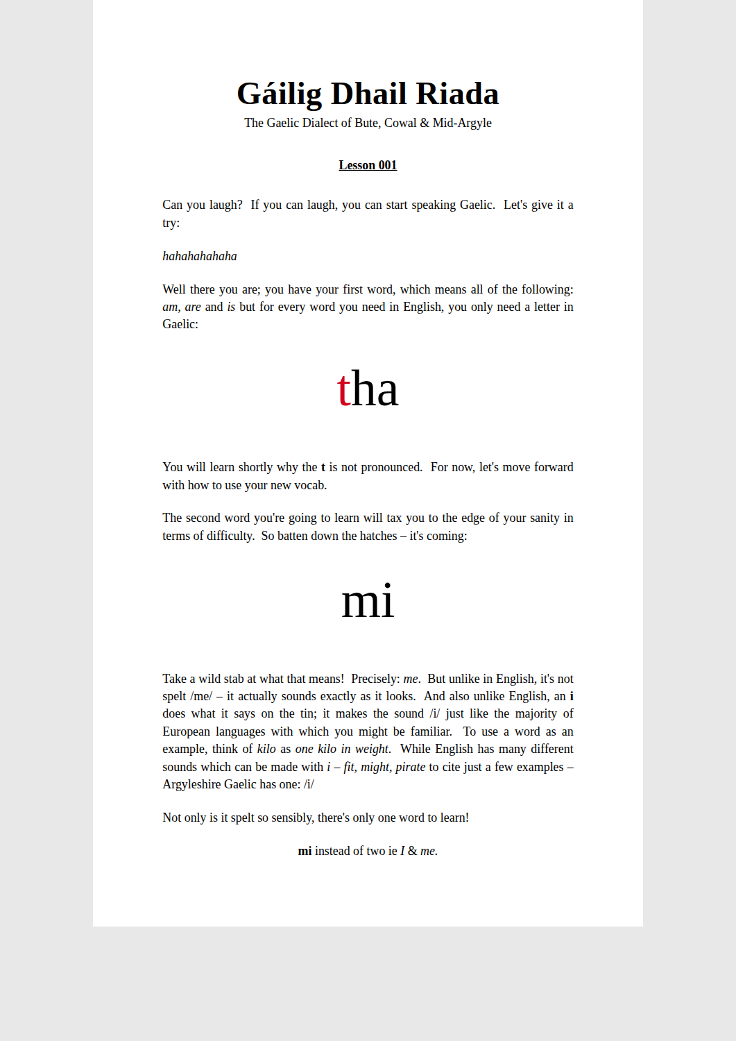Gáilig Dhail Riada
The Gaelic Dialect of Bute, Cowal & Mid-Argyle
Lesson 001
Can you laugh? If you can laugh, you can start speaking Gaelic. Let's give it a try:
hahahahahaha
Well there you are; you have your first word, which means all of the following: am, are and is but for every word you need in English, you only need a letter in Gaelic:
tha
You will learn shortly why the t is not pronounced. For now, let's move forward with how to use your new vocab.
The second word you're going to learn will tax you to the edge of your sanity in terms of difficulty. So batten down the hatches – it's coming:
mi
Take a wild stab at what that means! Precisely: me. But unlike in English, it's not spelt /me/ – it actually sounds exactly as it looks. And also unlike English, an i does what it says on the tin; it makes the sound /i/ just like the majority of European languages with which you might be familiar. To use a word as an example, think of kilo as one kilo in weight. While English has many different sounds which can be made with i – fit, might, pirate to cite just a few examples – Argyleshire Gaelic has one: /i/
Not only is it spelt so sensibly, there's only one word to learn!
mi instead of two ie I & me.